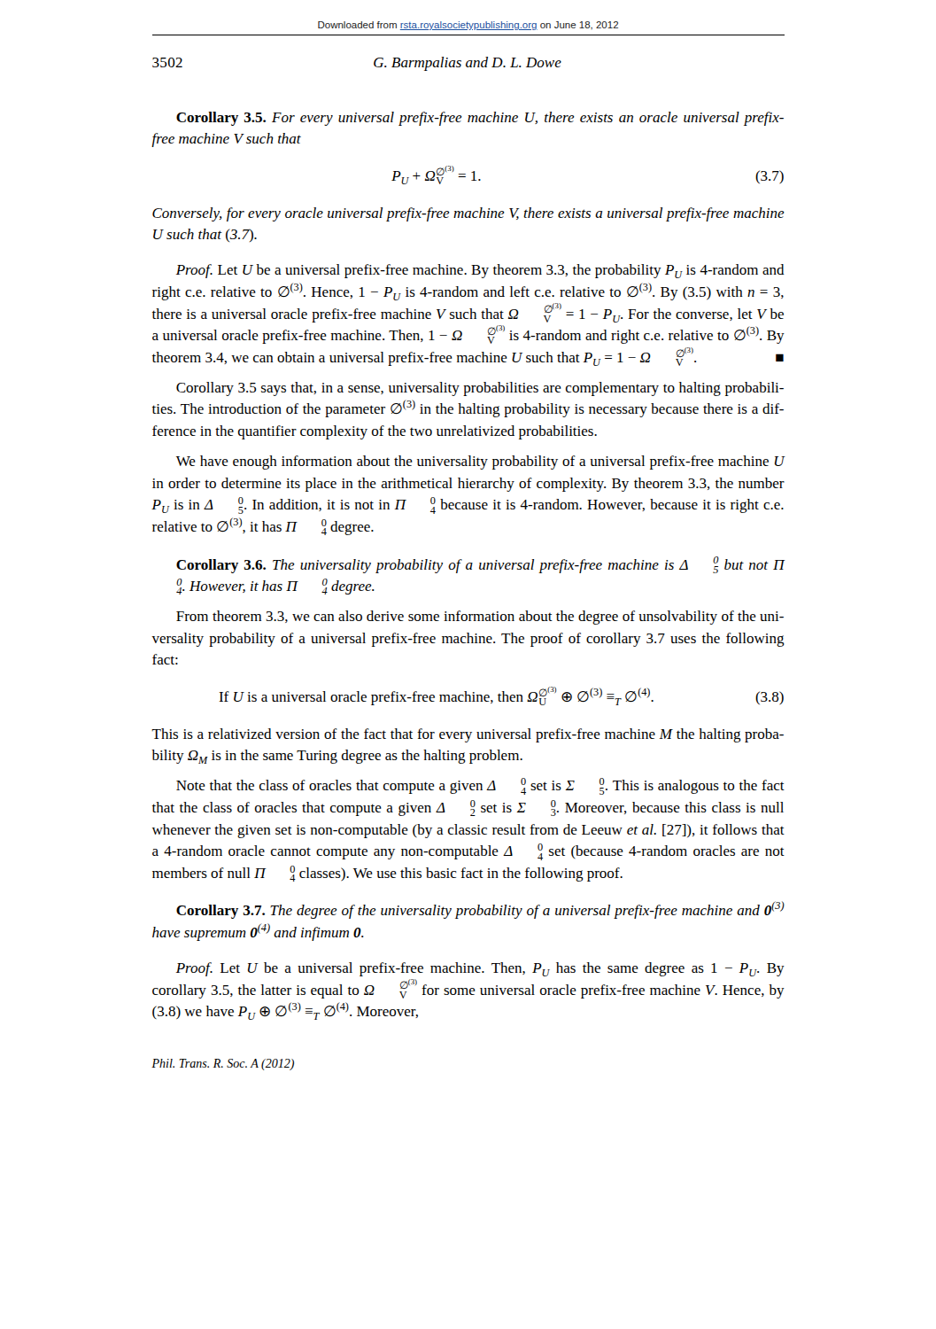Downloaded from rsta.royalsocietypublishing.org on June 18, 2012
3502 G. Barmpalias and D. L. Dowe
Corollary 3.5. For every universal prefix-free machine U, there exists an oracle universal prefix-free machine V such that
PU + Ω∅(3) V = 1.
(3.7)
Conversely, for every oracle universal prefix-free machine V, there exists a universal prefix-free machine U such that (3.7).
Proof. Let U be a universal prefix-free machine. By theorem 3.3, the probability PU is 4-random and right c.e. relative to ∅(3). Hence, 1 − PU is 4-random and left c.e. relative to ∅(3). By (3.5) with n = 3, there is a universal oracle prefix-free machine V such that Ω∅(3) V = 1 − PU. For the converse, let V be a universal oracle prefix-free machine. Then, 1 − Ω∅(3) V is 4-random and right c.e. relative to ∅(3). By theorem 3.4, we can obtain a universal prefix-free machine U such that PU = 1 − Ω∅(3) V.■
Corollary 3.5 says that, in a sense, universality probabilities are complementary to halting probabilities. The introduction of the parameter ∅(3) in the halting probability is necessary because there is a difference in the quantifier complexity of the two unrelativized probabilities.
We have enough information about the universality probability of a universal prefix-free machine U in order to determine its place in the arithmetical hierarchy of complexity. By theorem 3.3, the number PU is in Δ 05. In addition, it is not in Π 04 because it is 4-random. However, because it is right c.e. relative to ∅(3), it has Π 04 degree.
Corollary 3.6. The universality probability of a universal prefix-free machine is Δ 05 but not Π 04. However, it has Π 04 degree.
From theorem 3.3, we can also derive some information about the degree of unsolvability of the universality probability of a universal prefix-free machine. The proof of corollary 3.7 uses the following fact:
If U is a universal oracle prefix-free machine, then Ω∅(3) U ⊕ ∅(3) ≡T ∅(4).
(3.8)
This is a relativized version of the fact that for every universal prefix-free machine M the halting probability ΩM is in the same Turing degree as the halting problem.
Note that the class of oracles that compute a given Δ 04 set is Σ 05. This is analogous to the fact that the class of oracles that compute a given Δ 02 set is Σ 03. Moreover, because this class is null whenever the given set is non-computable (by a classic result from de Leeuw et al. [27]), it follows that a 4-random oracle cannot compute any non-computable Δ 04 set (because 4-random oracles are not members of null Π 04 classes). We use this basic fact in the following proof.
Corollary 3.7. The degree of the universality probability of a universal prefix-free machine and 0(3) have supremum 0(4) and infimum 0.
Proof. Let U be a universal prefix-free machine. Then, PU has the same degree as 1 − PU. By corollary 3.5, the latter is equal to Ω∅(3) V for some universal oracle prefix-free machine V. Hence, by (3.8) we have PU ⊕ ∅(3) ≡T ∅(4). Moreover,
Phil. Trans. R. Soc. A (2012)